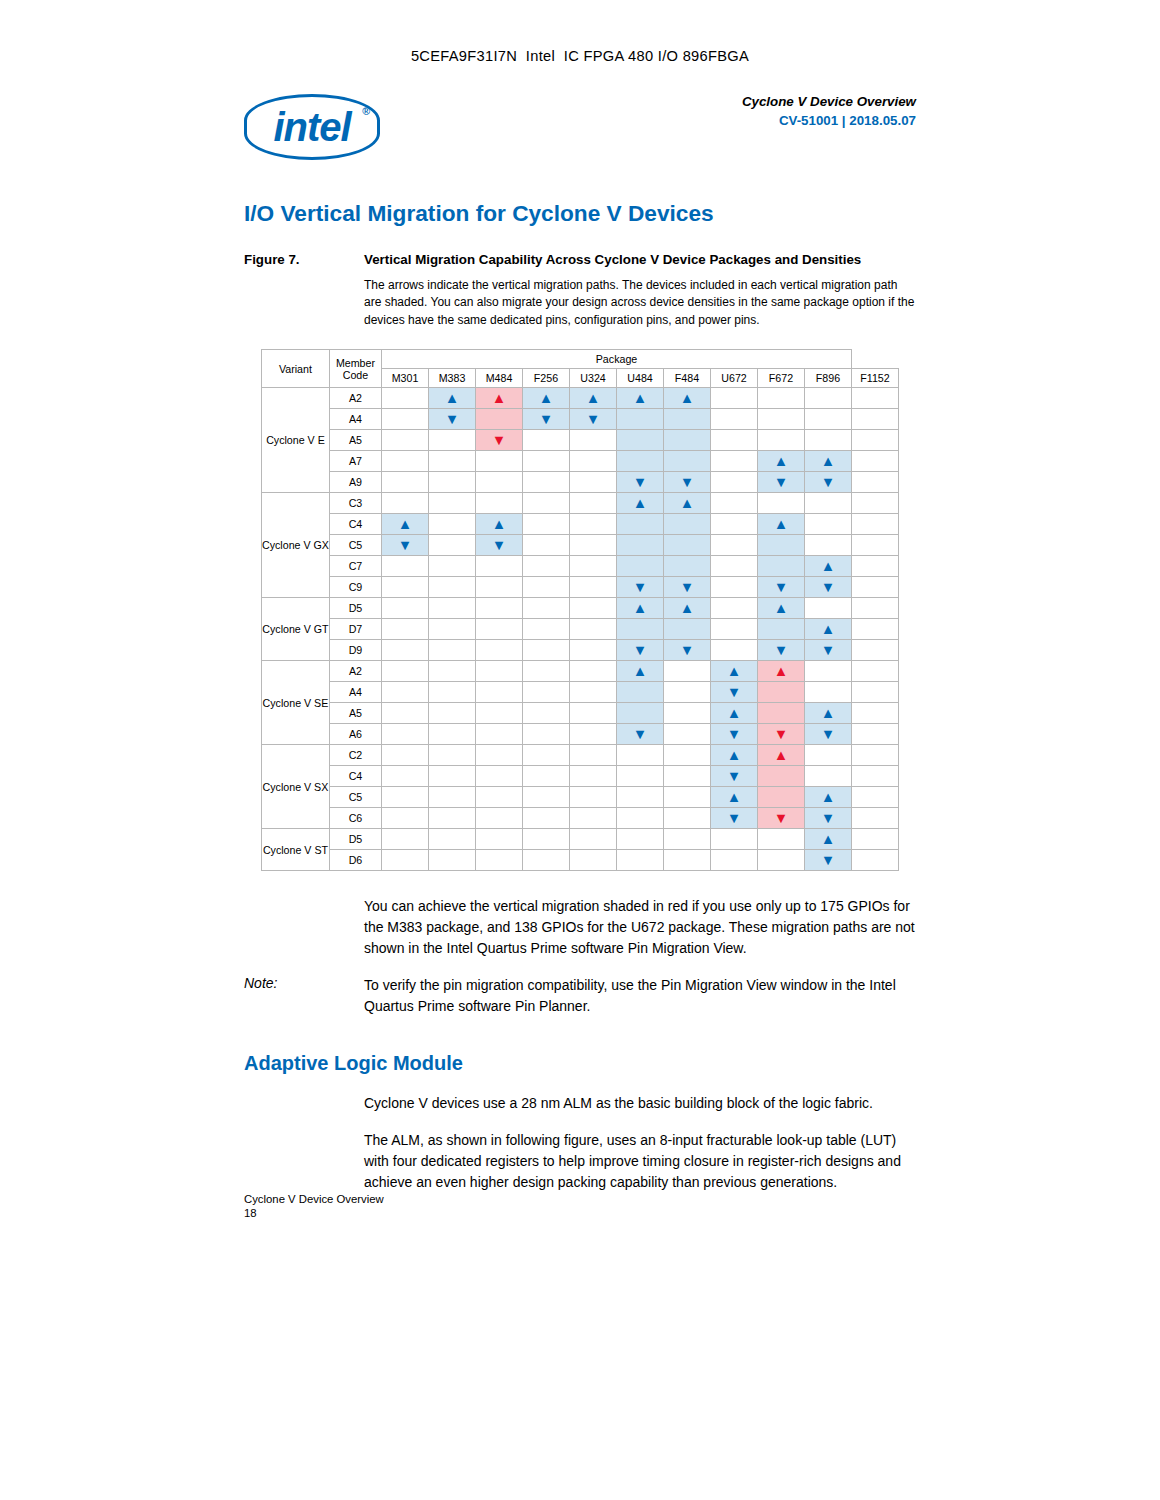5CEFA9F31I7N Intel IC FPGA 480 I/O 896FBGA
intel®
Cyclone V Device Overview
CV-51001 | 2018.05.07
I/O Vertical Migration for Cyclone V Devices
Figure 7.
Vertical Migration Capability Across Cyclone V Device Packages and Densities
The arrows indicate the vertical migration paths. The devices included in each vertical migration path are shaded. You can also migrate your design across device densities in the same package option if the devices have the same dedicated pins, configuration pins, and power pins.
| Variant | Member Code | Package |
| --- | --- | --- |
| M301 | M383 | M484 | F256 | U324 | U484 | F484 | U672 | F672 | F896 | F1152 |
| Cyclone V E | A2 | | ▲ | ▲ | ▲ | ▲ | ▲ | ▲ | | | | |
| A4 | | ▼ | | ▼ | ▼ | | | | | | |
| A5 | | | ▼ | | | | | | | | |
| A7 | | | | | | | | | ▲ | ▲ | |
| A9 | | | | | | ▼ | ▼ | | ▼ | ▼ | |
| Cyclone V GX | C3 | | | | | | ▲ | ▲ | | | | |
| C4 | ▲ | | ▲ | | | | | | ▲ | | |
| C5 | ▼ | | ▼ | | | | | | | | |
| C7 | | | | | | | | | | ▲ | |
| C9 | | | | | | ▼ | ▼ | | ▼ | ▼ | |
| Cyclone V GT | D5 | | | | | | ▲ | ▲ | | ▲ | | |
| D7 | | | | | | | | | | ▲ | |
| D9 | | | | | | ▼ | ▼ | | ▼ | ▼ | |
| Cyclone V SE | A2 | | | | | | ▲ | | ▲ | ▲ | | |
| A4 | | | | | | | | ▼ | | | |
| A5 | | | | | | | | ▲ | | ▲ | |
| A6 | | | | | | ▼ | | ▼ | ▼ | ▼ | |
| Cyclone V SX | C2 | | | | | | | | ▲ | ▲ | | |
| C4 | | | | | | | | ▼ | | | |
| C5 | | | | | | | | ▲ | | ▲ | |
| C6 | | | | | | | | ▼ | ▼ | ▼ | |
| Cyclone V ST | D5 | | | | | | | | | | ▲ | |
| D6 | | | | | | | | | | ▼ | |
You can achieve the vertical migration shaded in red if you use only up to 175 GPIOs for the M383 package, and 138 GPIOs for the U672 package. These migration paths are not shown in the Intel Quartus Prime software Pin Migration View.
Note:
To verify the pin migration compatibility, use the Pin Migration View window in the Intel Quartus Prime software Pin Planner.
Adaptive Logic Module
Cyclone V devices use a 28 nm ALM as the basic building block of the logic fabric.
The ALM, as shown in following figure, uses an 8-input fracturable look-up table (LUT) with four dedicated registers to help improve timing closure in register-rich designs and achieve an even higher design packing capability than previous generations.
Cyclone V Device Overview
18